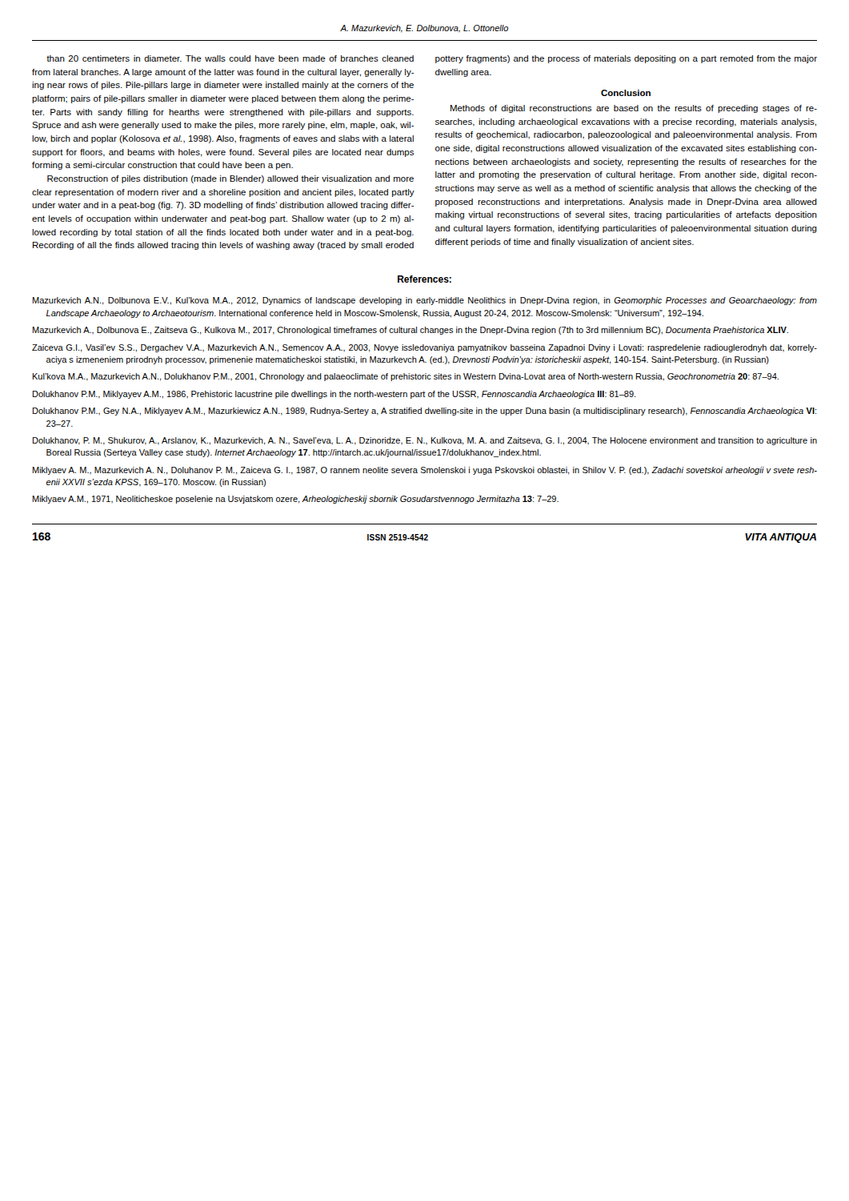A. Mazurkevich, E. Dolbunova, L. Ottonello
than 20 centimeters in diameter. The walls could have been made of branches cleaned from lateral branches. A large amount of the latter was found in the cultural layer, generally lying near rows of piles. Pile-pillars large in diameter were installed mainly at the corners of the platform; pairs of pile-pillars smaller in diameter were placed between them along the perimeter. Parts with sandy filling for hearths were strengthened with pile-pillars and supports. Spruce and ash were generally used to make the piles, more rarely pine, elm, maple, oak, willow, birch and poplar (Kolosova et al., 1998). Also, fragments of eaves and slabs with a lateral support for floors, and beams with holes, were found. Several piles are located near dumps forming a semi-circular construction that could have been a pen.
Reconstruction of piles distribution (made in Blender) allowed their visualization and more clear representation of modern river and a shoreline position and ancient piles, located partly under water and in a peat-bog (fig. 7). 3D modelling of finds’ distribution allowed tracing different levels of occupation within underwater and peat-bog part. Shallow water (up to 2 m) allowed recording by total station of all the finds located both under water and in a peat-bog. Recording of all the finds allowed tracing thin levels of washing away (traced by small eroded pottery fragments) and the process of materials depositing on a part remoted from the major dwelling area.
Conclusion
Methods of digital reconstructions are based on the results of preceding stages of researches, including archaeological excavations with a precise recording, materials analysis, results of geochemical, radiocarbon, paleozoological and paleoenvironmental analysis. From one side, digital reconstructions allowed visualization of the excavated sites establishing connections between archaeologists and society, representing the results of researches for the latter and promoting the preservation of cultural heritage. From another side, digital reconstructions may serve as well as a method of scientific analysis that allows the checking of the proposed reconstructions and interpretations. Analysis made in Dnepr-Dvina area allowed making virtual reconstructions of several sites, tracing particularities of artefacts deposition and cultural layers formation, identifying particularities of paleoenvironmental situation during different periods of time and finally visualization of ancient sites.
References:
Mazurkevich A.N., Dolbunova E.V., Kul’kova M.A., 2012, Dynamics of landscape developing in early-middle Neolithics in Dnepr-Dvina region, in Geomorphic Processes and Geoarchaeology: from Landscape Archaeology to Archaeotourism. International conference held in Moscow-Smolensk, Russia, August 20-24, 2012. Moscow-Smolensk: “Universum”, 192–194.
Mazurkevich A., Dolbunova E., Zaitseva G., Kulkova M., 2017, Chronological timeframes of cultural changes in the Dnepr-Dvina region (7th to 3rd millennium BC), Documenta Praehistorica XLIV.
Zaiceva G.I., Vasil’ev S.S., Dergachev V.A., Mazurkevich A.N., Semencov A.A., 2003, Novye issledovaniya pamyatnikov basseina Zapadnoi Dviny i Lovati: raspredelenie radiouglerodnyh dat, korrelyaciya s izmeneniem prirodnyh processov, primenenie matematicheskoi statistiki, in Mazurkevch A. (ed.), Drevnosti Podvin’ya: istoricheskii aspekt, 140-154. Saint-Petersburg. (in Russian)
Kul’kova M.A., Mazurkevich A.N., Dolukhanov P.M., 2001, Chronology and palaeoclimate of prehistoric sites in Western Dvina-Lovat area of North-western Russia, Geochronometria 20: 87–94.
Dolukhanov P.M., Miklyayev A.M., 1986, Prehistoric lacustrine pile dwellings in the north-western part of the USSR, Fennoscandia Archaeologica III: 81–89.
Dolukhanov P.M., Gey N.A., Miklyayev A.M., Mazurkiewicz A.N., 1989, Rudnya-Sertey a, A stratified dwelling-site in the upper Duna basin (a multidisciplinary research), Fennoscandia Archaeologica VI: 23–27.
Dolukhanov, P. M., Shukurov, A., Arslanov, K., Mazurkevich, A. N., Savel’eva, L. A., Dzinoridze, E. N., Kulkova, M. A. and Zaitseva, G. I., 2004, The Holocene environment and transition to agriculture in Boreal Russia (Serteya Valley case study). Internet Archaeology 17. http://intarch.ac.uk/journal/issue17/dolukhanov_index.html.
Miklyaev A. M., Mazurkevich A. N., Doluhanov P. M., Zaiceva G. I., 1987, O rannem neolite severa Smolenskoi i yuga Pskovskoi oblastei, in Shilov V. P. (ed.), Zadachi sovetskoi arheologii v svete reshenii XXVII s’ezda KPSS, 169–170. Moscow. (in Russian)
Miklyaev A.M., 1971, Neoliticheskoe poselenie na Usvjatskom ozere, Arheologicheskij sbornik Gosudarstvennogo Jermitazha 13: 7–29.
168 ISSN 2519-4542 VITA ANTIQUA